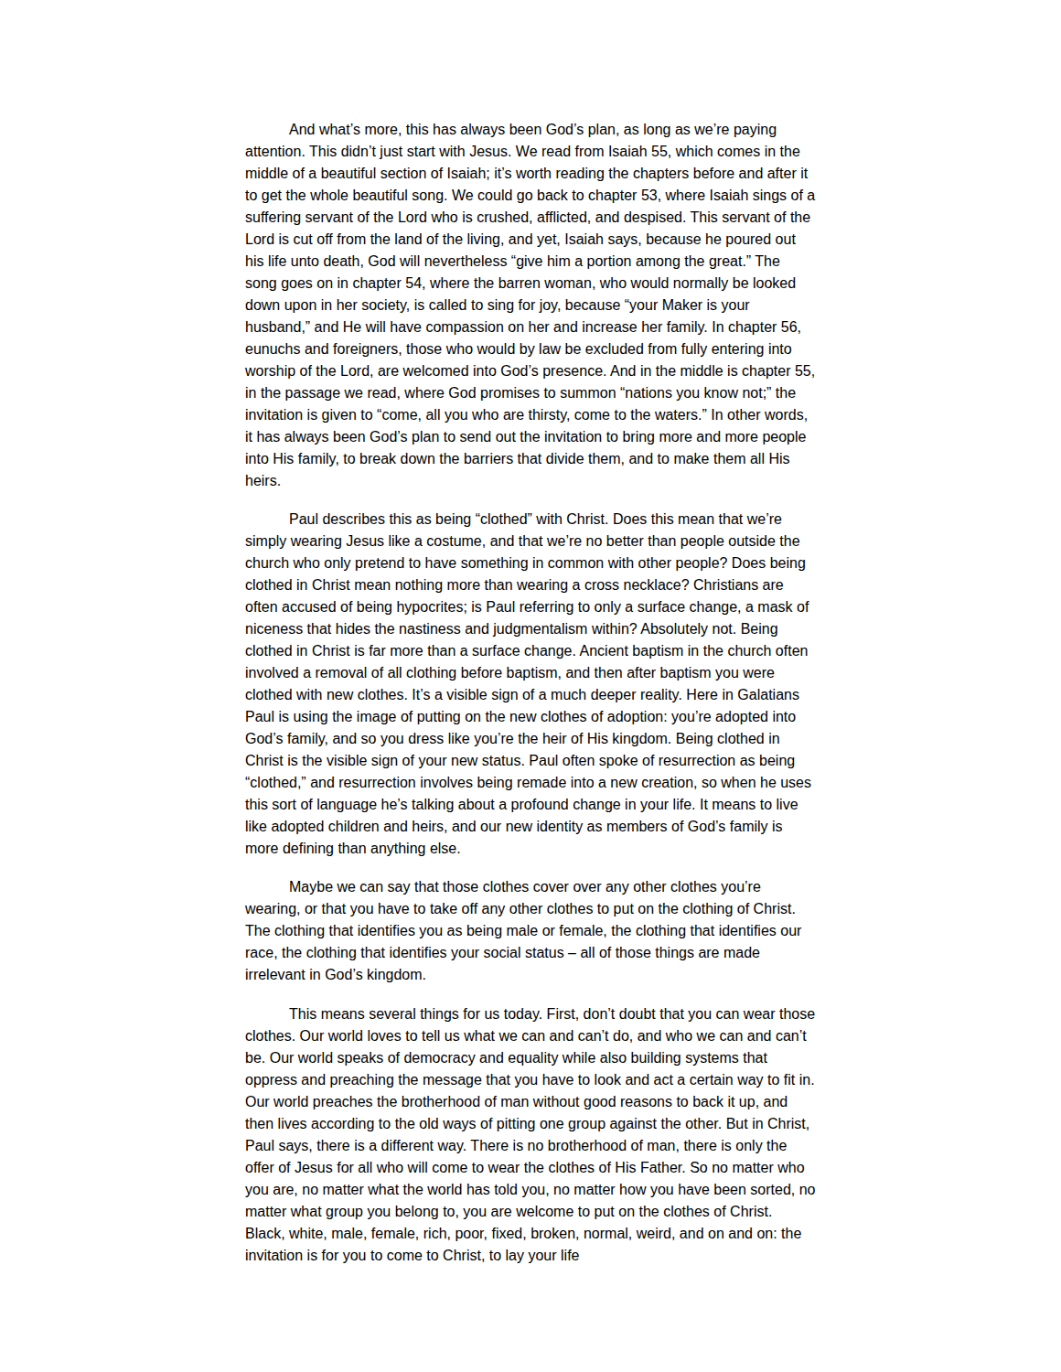And what’s more, this has always been God’s plan, as long as we’re paying attention. This didn’t just start with Jesus. We read from Isaiah 55, which comes in the middle of a beautiful section of Isaiah; it’s worth reading the chapters before and after it to get the whole beautiful song. We could go back to chapter 53, where Isaiah sings of a suffering servant of the Lord who is crushed, afflicted, and despised. This servant of the Lord is cut off from the land of the living, and yet, Isaiah says, because he poured out his life unto death, God will nevertheless “give him a portion among the great.” The song goes on in chapter 54, where the barren woman, who would normally be looked down upon in her society, is called to sing for joy, because “your Maker is your husband,” and He will have compassion on her and increase her family. In chapter 56, eunuchs and foreigners, those who would by law be excluded from fully entering into worship of the Lord, are welcomed into God’s presence. And in the middle is chapter 55, in the passage we read, where God promises to summon “nations you know not;” the invitation is given to “come, all you who are thirsty, come to the waters.” In other words, it has always been God’s plan to send out the invitation to bring more and more people into His family, to break down the barriers that divide them, and to make them all His heirs.
Paul describes this as being “clothed” with Christ. Does this mean that we’re simply wearing Jesus like a costume, and that we’re no better than people outside the church who only pretend to have something in common with other people? Does being clothed in Christ mean nothing more than wearing a cross necklace? Christians are often accused of being hypocrites; is Paul referring to only a surface change, a mask of niceness that hides the nastiness and judgmentalism within? Absolutely not. Being clothed in Christ is far more than a surface change. Ancient baptism in the church often involved a removal of all clothing before baptism, and then after baptism you were clothed with new clothes. It’s a visible sign of a much deeper reality. Here in Galatians Paul is using the image of putting on the new clothes of adoption: you’re adopted into God’s family, and so you dress like you’re the heir of His kingdom. Being clothed in Christ is the visible sign of your new status. Paul often spoke of resurrection as being “clothed,” and resurrection involves being remade into a new creation, so when he uses this sort of language he’s talking about a profound change in your life. It means to live like adopted children and heirs, and our new identity as members of God’s family is more defining than anything else.
Maybe we can say that those clothes cover over any other clothes you’re wearing, or that you have to take off any other clothes to put on the clothing of Christ. The clothing that identifies you as being male or female, the clothing that identifies our race, the clothing that identifies your social status – all of those things are made irrelevant in God’s kingdom.
This means several things for us today. First, don’t doubt that you can wear those clothes. Our world loves to tell us what we can and can’t do, and who we can and can’t be. Our world speaks of democracy and equality while also building systems that oppress and preaching the message that you have to look and act a certain way to fit in. Our world preaches the brotherhood of man without good reasons to back it up, and then lives according to the old ways of pitting one group against the other. But in Christ, Paul says, there is a different way. There is no brotherhood of man, there is only the offer of Jesus for all who will come to wear the clothes of His Father. So no matter who you are, no matter what the world has told you, no matter how you have been sorted, no matter what group you belong to, you are welcome to put on the clothes of Christ. Black, white, male, female, rich, poor, fixed, broken, normal, weird, and on and on: the invitation is for you to come to Christ, to lay your life